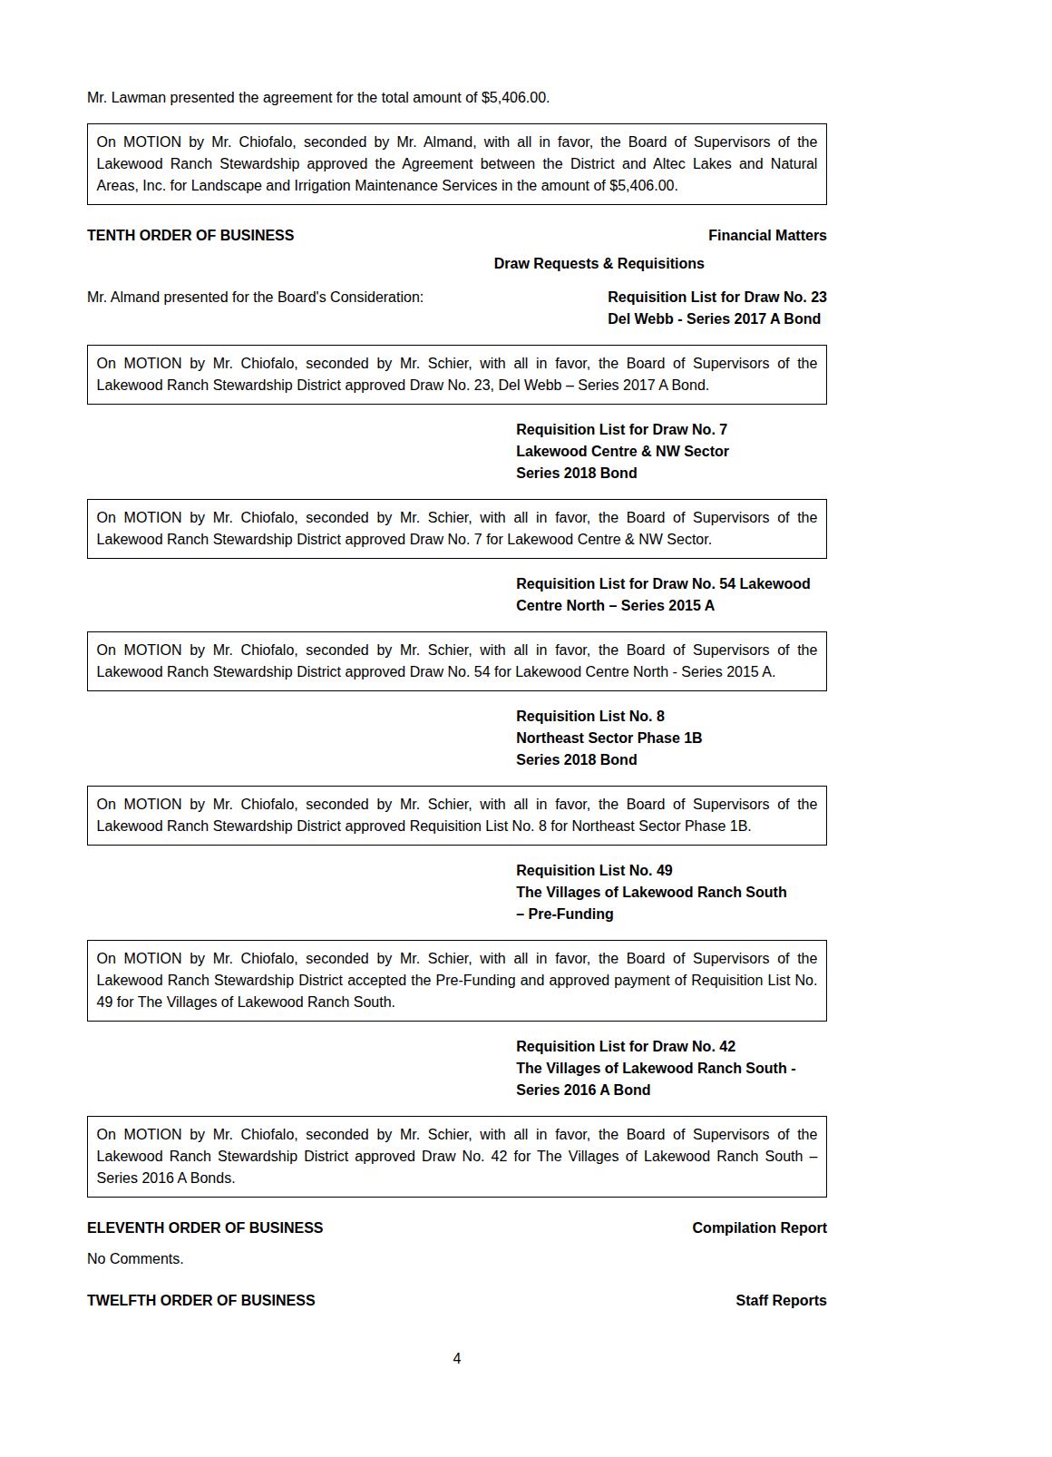Mr. Lawman presented the agreement for the total amount of $5,406.00.
On MOTION by Mr. Chiofalo, seconded by Mr. Almand, with all in favor, the Board of Supervisors of the Lakewood Ranch Stewardship approved the Agreement between the District and Altec Lakes and Natural Areas, Inc. for Landscape and Irrigation Maintenance Services in the amount of $5,406.00.
TENTH ORDER OF BUSINESS Financial Matters
Draw Requests & Requisitions
Mr. Almand presented for the Board's Consideration: Requisition List for Draw No. 23
Del Webb - Series 2017 A Bond
On MOTION by Mr. Chiofalo, seconded by Mr. Schier, with all in favor, the Board of Supervisors of the Lakewood Ranch Stewardship District approved Draw No. 23, Del Webb – Series 2017 A Bond.
Requisition List for Draw No. 7
Lakewood Centre & NW Sector
Series 2018 Bond
On MOTION by Mr. Chiofalo, seconded by Mr. Schier, with all in favor, the Board of Supervisors of the Lakewood Ranch Stewardship District approved Draw No. 7 for Lakewood Centre & NW Sector.
Requisition List for Draw No. 54 Lakewood Centre North – Series 2015 A
On MOTION by Mr. Chiofalo, seconded by Mr. Schier, with all in favor, the Board of Supervisors of the Lakewood Ranch Stewardship District approved Draw No. 54 for Lakewood Centre North - Series 2015 A.
Requisition List No. 8
Northeast Sector Phase 1B
Series 2018 Bond
On MOTION by Mr. Chiofalo, seconded by Mr. Schier, with all in favor, the Board of Supervisors of the Lakewood Ranch Stewardship District approved Requisition List No. 8 for Northeast Sector Phase 1B.
Requisition List No. 49
The Villages of Lakewood Ranch South
– Pre-Funding
On MOTION by Mr. Chiofalo, seconded by Mr. Schier, with all in favor, the Board of Supervisors of the Lakewood Ranch Stewardship District accepted the Pre-Funding and approved payment of Requisition List No. 49 for The Villages of Lakewood Ranch South.
Requisition List for Draw No. 42
The Villages of Lakewood Ranch South - Series 2016 A Bond
On MOTION by Mr. Chiofalo, seconded by Mr. Schier, with all in favor, the Board of Supervisors of the Lakewood Ranch Stewardship District approved Draw No. 42 for The Villages of Lakewood Ranch South – Series 2016 A Bonds.
ELEVENTH ORDER OF BUSINESS Compilation Report
No Comments.
TWELFTH ORDER OF BUSINESS Staff Reports
4